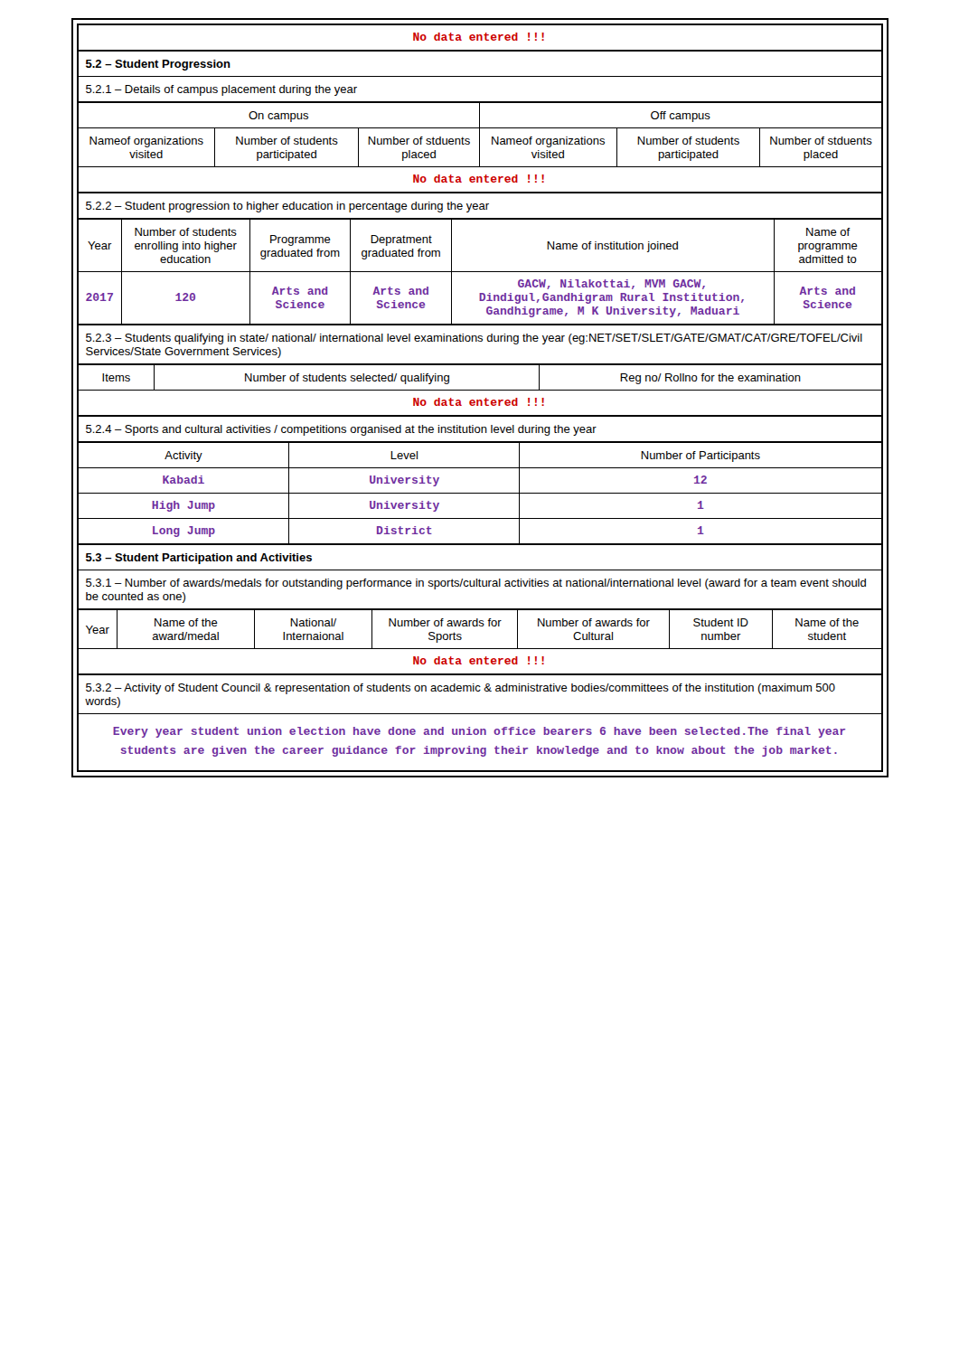| No data entered !!! |
| 5.2 – Student Progression |
| 5.2.1 – Details of campus placement during the year |
| On campus | Off campus |
| Nameof organizations visited | Number of students participated | Number of stduents placed | Nameof organizations visited | Number of students participated | Number of stduents placed |
| No data entered !!! |
| 5.2.2 – Student progression to higher education in percentage during the year |
| Year | Number of students enrolling into higher education | Programme graduated from | Depratment graduated from | Name of institution joined | Name of programme admitted to |
| 2017 | 120 | Arts and Science | Arts and Science | GACW, Nilakottai, MVM GACW, Dindigul,Gandhigram Rural Institution, Gandhigrame, M K University, Maduari | Arts and Science |
| 5.2.3 – Students qualifying in state/ national/ international level examinations during the year (eg:NET/SET/SLET/GATE/GMAT/CAT/GRE/TOFEL/Civil Services/State Government Services) |
| Items | Number of students selected/ qualifying | Reg no/ Rollno for the examination |
| No data entered !!! |
| 5.2.4 – Sports and cultural activities / competitions organised at the institution level during the year |
| Activity | Level | Number of Participants |
| Kabadi | University | 12 |
| High Jump | University | 1 |
| Long Jump | District | 1 |
| 5.3 – Student Participation and Activities |
| 5.3.1 – Number of awards/medals for outstanding performance in sports/cultural activities at national/international level (award for a team event should be counted as one) |
| Year | Name of the award/medal | National/ Internaional | Number of awards for Sports | Number of awards for Cultural | Student ID number | Name of the student |
| No data entered !!! |
| 5.3.2 – Activity of Student Council & representation of students on academic & administrative bodies/committees of the institution (maximum 500 words) |
| Every year student union election have done and union office bearers 6 have been selected.The final year students are given the career guidance for improving their knowledge and to know about the job market. |